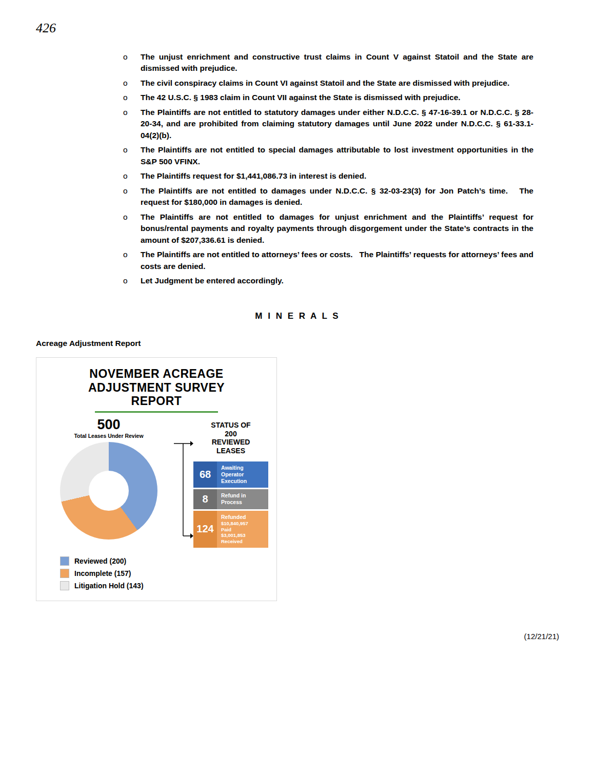426
The unjust enrichment and constructive trust claims in Count V against Statoil and the State are dismissed with prejudice.
The civil conspiracy claims in Count VI against Statoil and the State are dismissed with prejudice.
The 42 U.S.C. § 1983 claim in Count VII against the State is dismissed with prejudice.
The Plaintiffs are not entitled to statutory damages under either N.D.C.C. § 47-16-39.1 or N.D.C.C. § 28-20-34, and are prohibited from claiming statutory damages until June 2022 under N.D.C.C. § 61-33.1-04(2)(b).
The Plaintiffs are not entitled to special damages attributable to lost investment opportunities in the S&P 500 VFINX.
The Plaintiffs request for $1,441,086.73 in interest is denied.
The Plaintiffs are not entitled to damages under N.D.C.C. § 32-03-23(3) for Jon Patch’s time. The request for $180,000 in damages is denied.
The Plaintiffs are not entitled to damages for unjust enrichment and the Plaintiffs’ request for bonus/rental payments and royalty payments through disgorgement under the State’s contracts in the amount of $207,336.61 is denied.
The Plaintiffs are not entitled to attorneys’ fees or costs. The Plaintiffs’ requests for attorneys’ fees and costs are denied.
Let Judgment be entered accordingly.
M I N E R A L S
Acreage Adjustment Report
NOVEMBER ACREAGE
ADJUSTMENT SURVEY
REPORT
500 Total Leases Under Review
STATUS OF
200
REVIEWED
LEASES
68
Awaiting
Operator
Execution
8
Refund in
Process
124
Refunded $10,840,957
Paid
$3,001,853
Received
Reviewed (200)
Incomplete (157)
Litigation Hold (143)
(12/21/21)